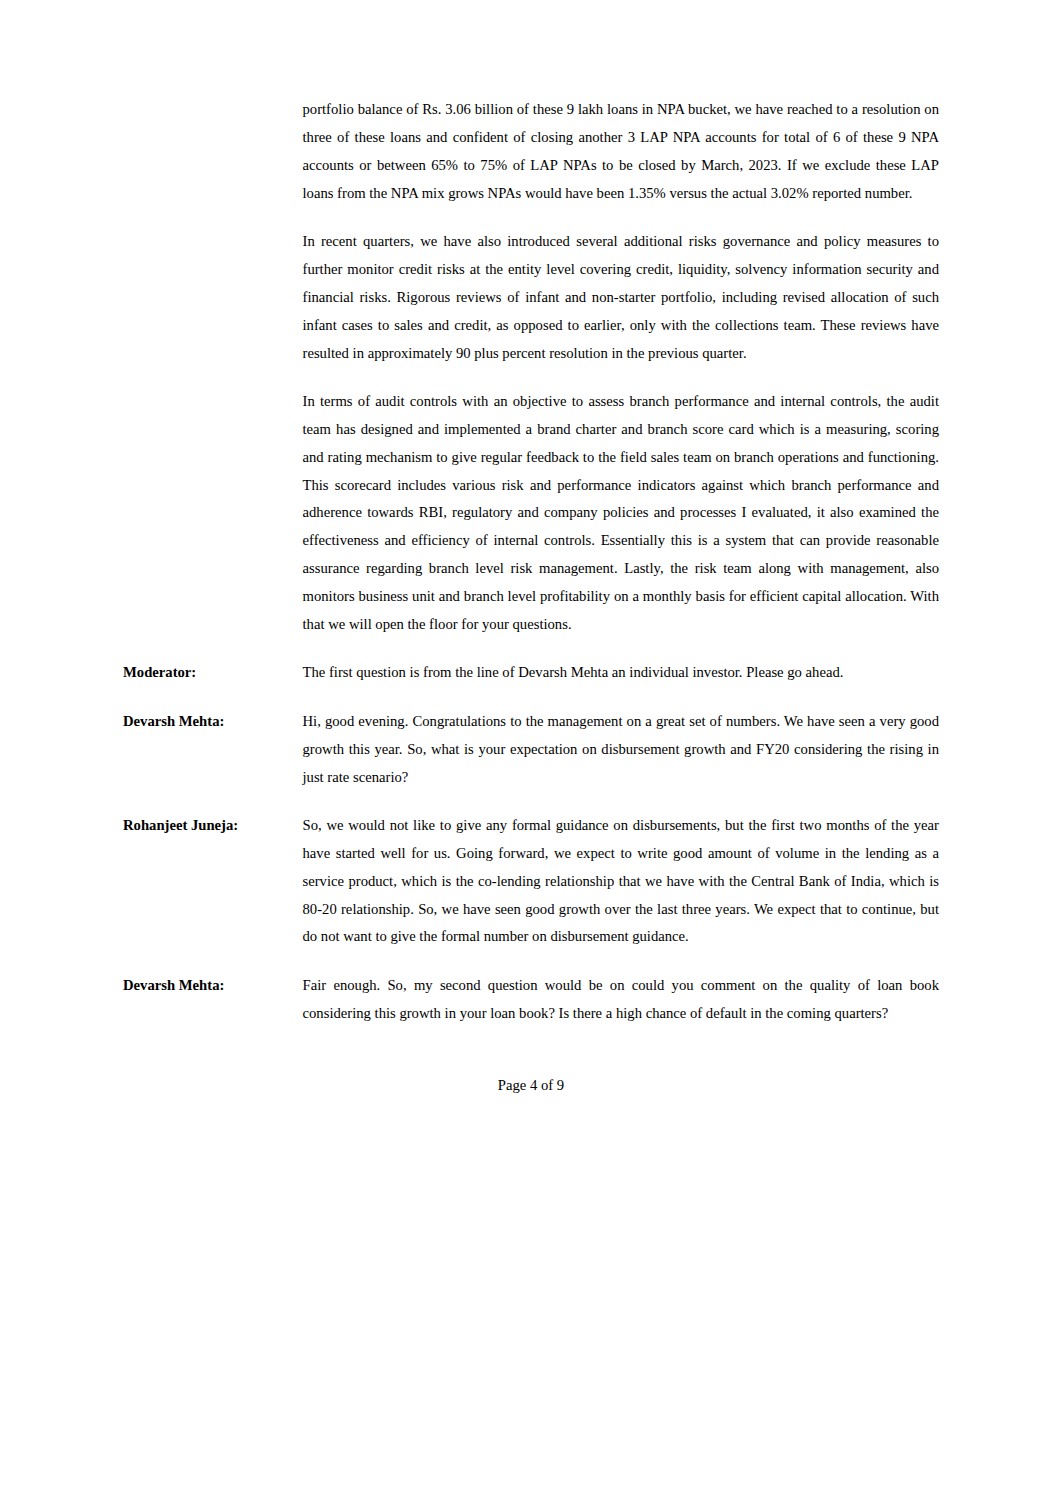portfolio balance of Rs. 3.06 billion of these 9 lakh loans in NPA bucket, we have reached to a resolution on three of these loans and confident of closing another 3 LAP NPA accounts for total of 6 of these 9 NPA accounts or between 65% to 75% of LAP NPAs to be closed by March, 2023. If we exclude these LAP loans from the NPA mix grows NPAs would have been 1.35% versus the actual 3.02% reported number.
In recent quarters, we have also introduced several additional risks governance and policy measures to further monitor credit risks at the entity level covering credit, liquidity, solvency information security and financial risks. Rigorous reviews of infant and non-starter portfolio, including revised allocation of such infant cases to sales and credit, as opposed to earlier, only with the collections team. These reviews have resulted in approximately 90 plus percent resolution in the previous quarter.
In terms of audit controls with an objective to assess branch performance and internal controls, the audit team has designed and implemented a brand charter and branch score card which is a measuring, scoring and rating mechanism to give regular feedback to the field sales team on branch operations and functioning. This scorecard includes various risk and performance indicators against which branch performance and adherence towards RBI, regulatory and company policies and processes I evaluated, it also examined the effectiveness and efficiency of internal controls. Essentially this is a system that can provide reasonable assurance regarding branch level risk management. Lastly, the risk team along with management, also monitors business unit and branch level profitability on a monthly basis for efficient capital allocation. With that we will open the floor for your questions.
Moderator:
The first question is from the line of Devarsh Mehta an individual investor. Please go ahead.
Devarsh Mehta:
Hi, good evening. Congratulations to the management on a great set of numbers. We have seen a very good growth this year. So, what is your expectation on disbursement growth and FY20 considering the rising in just rate scenario?
Rohanjeet Juneja:
So, we would not like to give any formal guidance on disbursements, but the first two months of the year have started well for us. Going forward, we expect to write good amount of volume in the lending as a service product, which is the co-lending relationship that we have with the Central Bank of India, which is 80-20 relationship. So, we have seen good growth over the last three years. We expect that to continue, but do not want to give the formal number on disbursement guidance.
Devarsh Mehta:
Fair enough. So, my second question would be on could you comment on the quality of loan book considering this growth in your loan book? Is there a high chance of default in the coming quarters?
Page 4 of 9